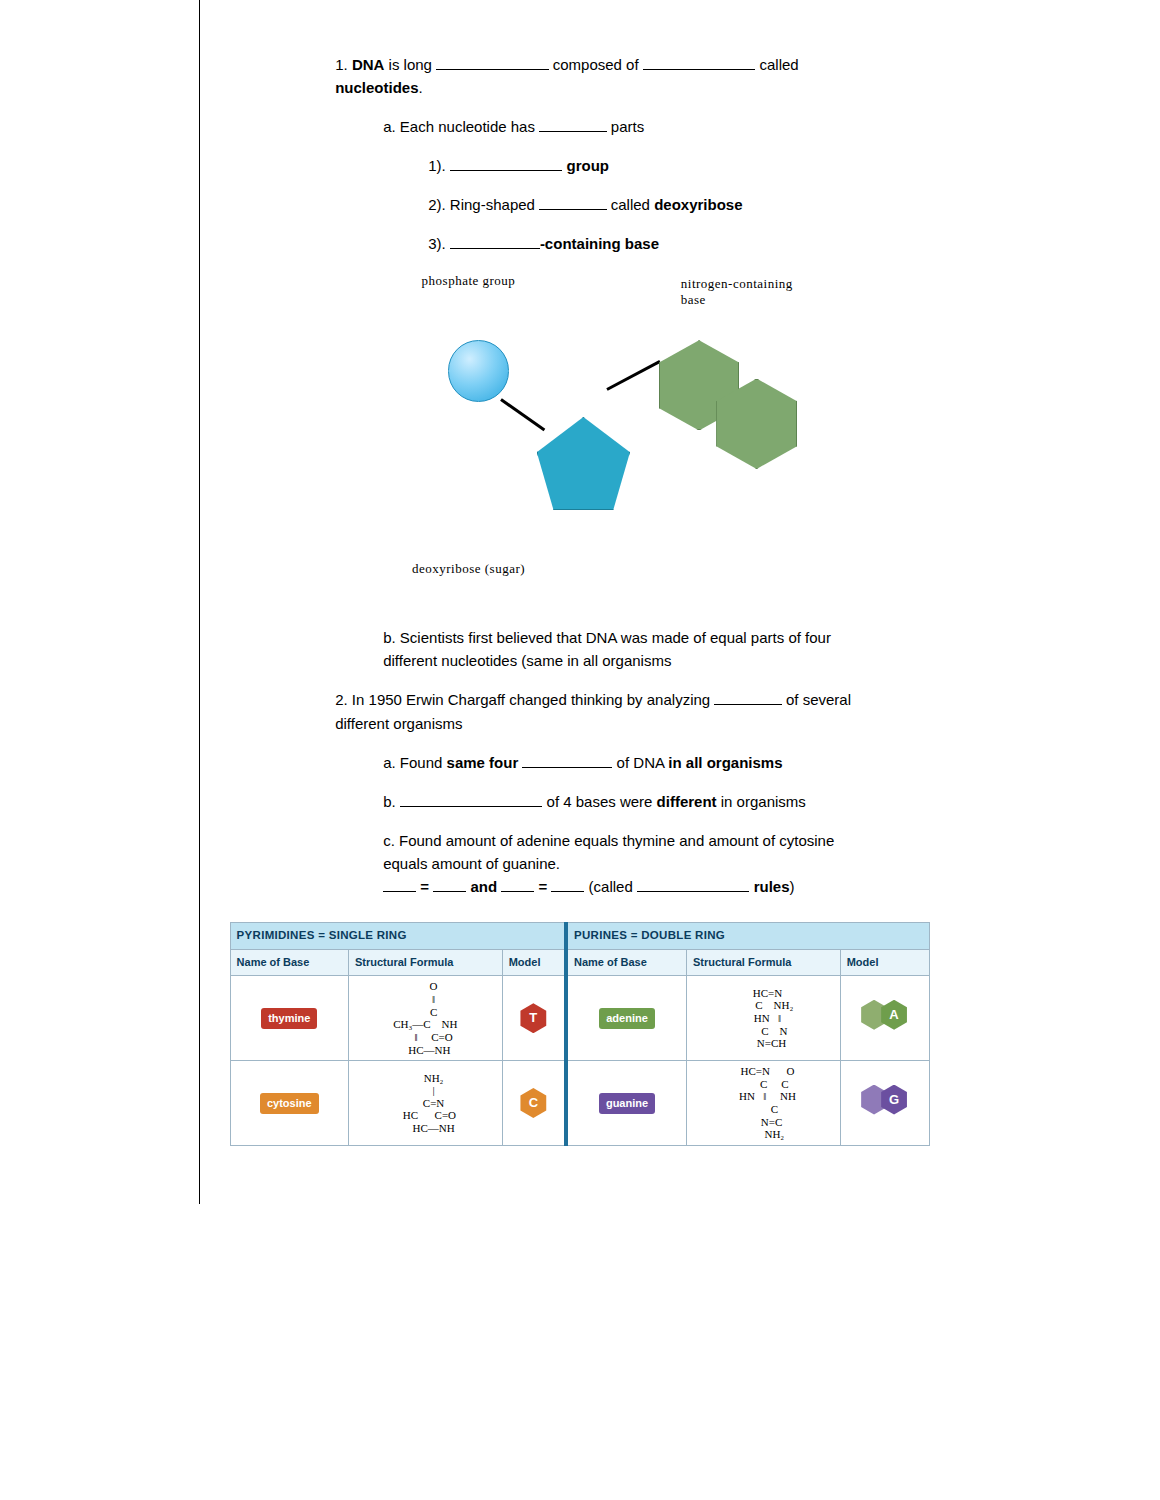1. DNA is long composed of called nucleotides.
a. Each nucleotide has parts
1). group
2). Ring-shaped called deoxyribose
3). -containing base
phosphate group
nitrogen-containing
base
deoxyribose (sugar)
b. Scientists first believed that DNA was made of equal parts of four different nucleotides (same in all organisms
2. In 1950 Erwin Chargaff changed thinking by analyzing of several different organisms
a. Found same four of DNA in all organisms
b. of 4 bases were different in organisms
c. Found amount of adenine equals thymine and amount of cytosine equals amount of guanine.
= and = (called rules)
| PYRIMIDINES = SINGLE RING | PURINES = DOUBLE RING |
| --- | --- |
| Name of Base | Structural Formula | Model | Name of Base | Structural Formula | Model |
| thymine | O ‖ C CH₃—C NH ‖ C=O HC—NH | T | adenine | HC=N C NH₂ HN ‖ C N N=CH | A |
| cytosine | NH₂ / C=N HC C=O HC—NH | C | guanine | HC=N O C C HN ‖ NH C N=C NH₂ | G |